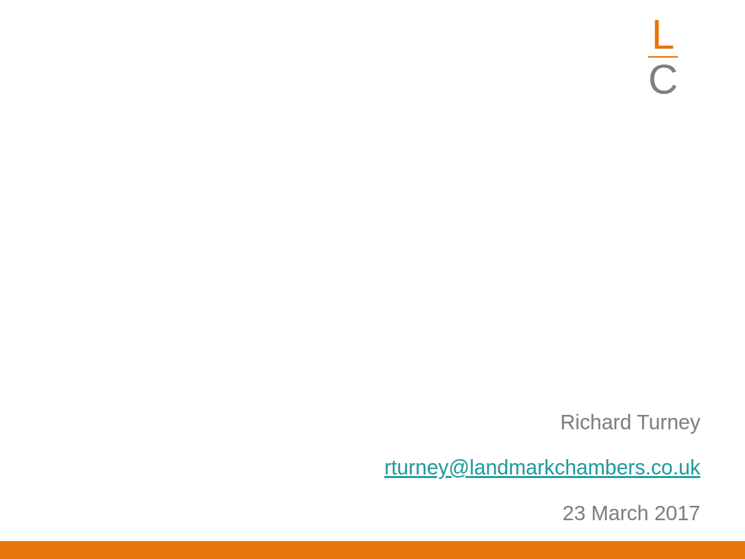L C
Richard Turney
rturney@landmarkchambers.co.uk
23 March 2017